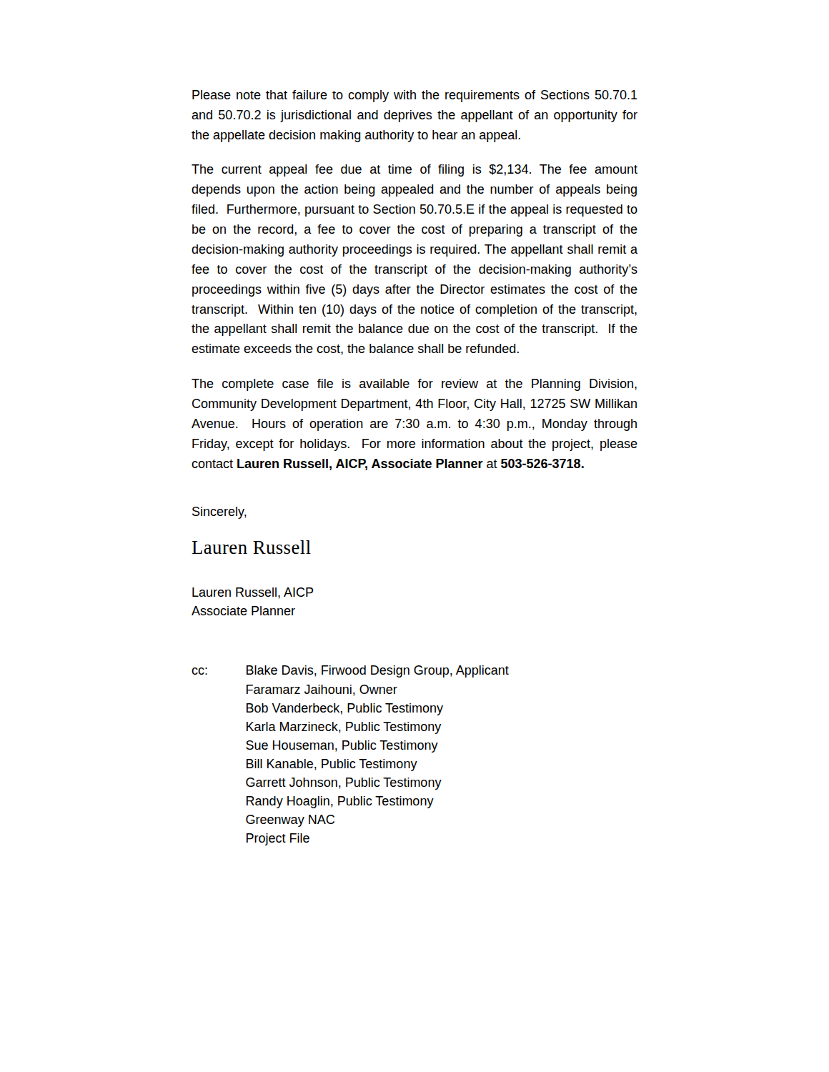Please note that failure to comply with the requirements of Sections 50.70.1 and 50.70.2 is jurisdictional and deprives the appellant of an opportunity for the appellate decision making authority to hear an appeal.
The current appeal fee due at time of filing is $2,134. The fee amount depends upon the action being appealed and the number of appeals being filed. Furthermore, pursuant to Section 50.70.5.E if the appeal is requested to be on the record, a fee to cover the cost of preparing a transcript of the decision-making authority proceedings is required. The appellant shall remit a fee to cover the cost of the transcript of the decision-making authority’s proceedings within five (5) days after the Director estimates the cost of the transcript. Within ten (10) days of the notice of completion of the transcript, the appellant shall remit the balance due on the cost of the transcript. If the estimate exceeds the cost, the balance shall be refunded.
The complete case file is available for review at the Planning Division, Community Development Department, 4th Floor, City Hall, 12725 SW Millikan Avenue. Hours of operation are 7:30 a.m. to 4:30 p.m., Monday through Friday, except for holidays. For more information about the project, please contact Lauren Russell, AICP, Associate Planner at 503-526-3718.
Sincerely,
Lauren Russell
Lauren Russell, AICP
Associate Planner
| cc: | Blake Davis, Firwood Design Group, Applicant Faramarz Jaihouni, Owner Bob Vanderbeck, Public Testimony Karla Marzineck, Public Testimony Sue Houseman, Public Testimony Bill Kanable, Public Testimony Garrett Johnson, Public Testimony Randy Hoaglin, Public Testimony Greenway NAC Project File |